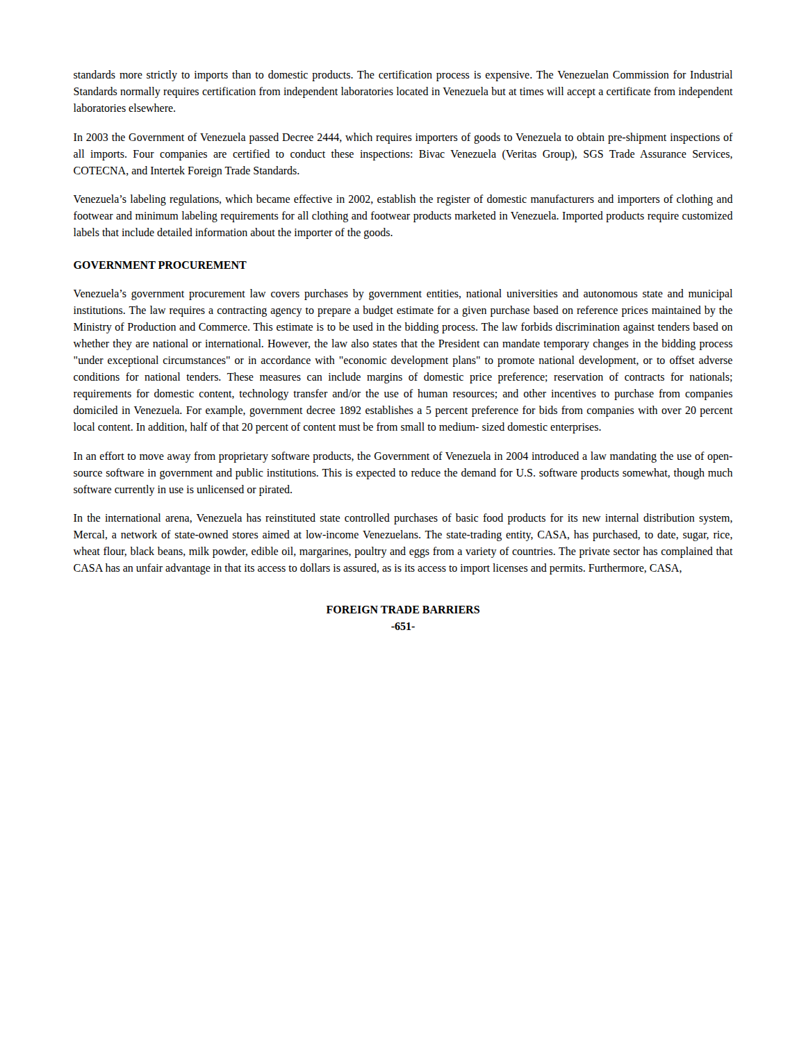standards more strictly to imports than to domestic products. The certification process is expensive. The Venezuelan Commission for Industrial Standards normally requires certification from independent laboratories located in Venezuela but at times will accept a certificate from independent laboratories elsewhere.
In 2003 the Government of Venezuela passed Decree 2444, which requires importers of goods to Venezuela to obtain pre-shipment inspections of all imports. Four companies are certified to conduct these inspections: Bivac Venezuela (Veritas Group), SGS Trade Assurance Services, COTECNA, and Intertek Foreign Trade Standards.
Venezuela’s labeling regulations, which became effective in 2002, establish the register of domestic manufacturers and importers of clothing and footwear and minimum labeling requirements for all clothing and footwear products marketed in Venezuela. Imported products require customized labels that include detailed information about the importer of the goods.
GOVERNMENT PROCUREMENT
Venezuela’s government procurement law covers purchases by government entities, national universities and autonomous state and municipal institutions. The law requires a contracting agency to prepare a budget estimate for a given purchase based on reference prices maintained by the Ministry of Production and Commerce. This estimate is to be used in the bidding process. The law forbids discrimination against tenders based on whether they are national or international. However, the law also states that the President can mandate temporary changes in the bidding process "under exceptional circumstances" or in accordance with "economic development plans" to promote national development, or to offset adverse conditions for national tenders. These measures can include margins of domestic price preference; reservation of contracts for nationals; requirements for domestic content, technology transfer and/or the use of human resources; and other incentives to purchase from companies domiciled in Venezuela. For example, government decree 1892 establishes a 5 percent preference for bids from companies with over 20 percent local content. In addition, half of that 20 percent of content must be from small to medium- sized domestic enterprises.
In an effort to move away from proprietary software products, the Government of Venezuela in 2004 introduced a law mandating the use of open-source software in government and public institutions. This is expected to reduce the demand for U.S. software products somewhat, though much software currently in use is unlicensed or pirated.
In the international arena, Venezuela has reinstituted state controlled purchases of basic food products for its new internal distribution system, Mercal, a network of state-owned stores aimed at low-income Venezuelans. The state-trading entity, CASA, has purchased, to date, sugar, rice, wheat flour, black beans, milk powder, edible oil, margarines, poultry and eggs from a variety of countries. The private sector has complained that CASA has an unfair advantage in that its access to dollars is assured, as is its access to import licenses and permits. Furthermore, CASA,
FOREIGN TRADE BARRIERS -651-